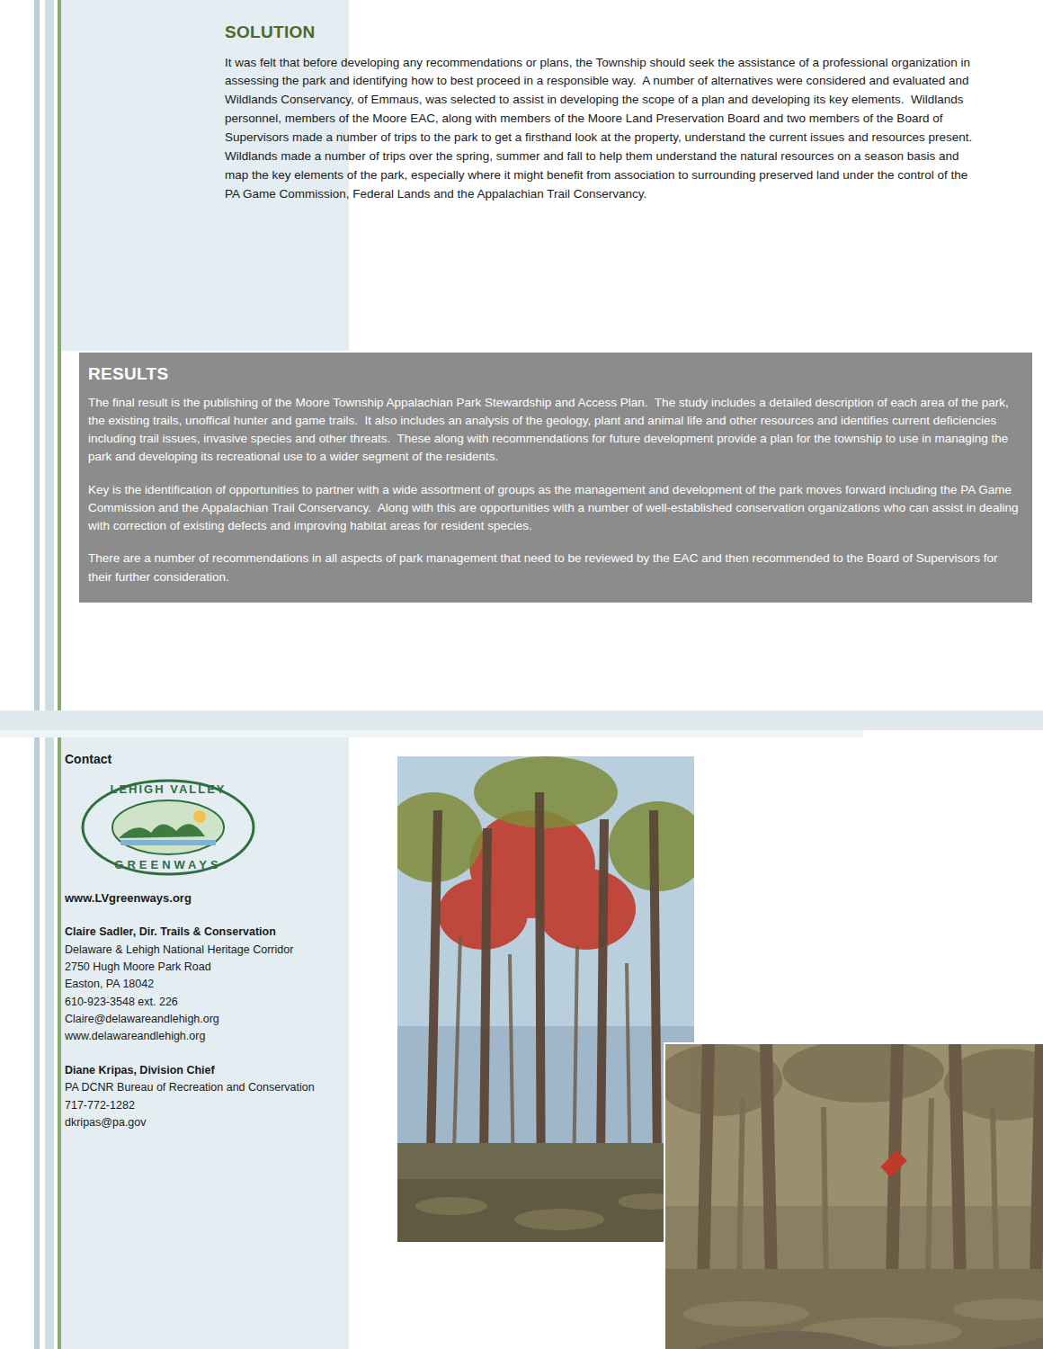SOLUTION
It was felt that before developing any recommendations or plans, the Township should seek the assistance of a professional organization in assessing the park and identifying how to best proceed in a responsible way. A number of alternatives were considered and evaluated and Wildlands Conservancy, of Emmaus, was selected to assist in developing the scope of a plan and developing its key elements. Wildlands personnel, members of the Moore EAC, along with members of the Moore Land Preservation Board and two members of the Board of Supervisors made a number of trips to the park to get a firsthand look at the property, understand the current issues and resources present. Wildlands made a number of trips over the spring, summer and fall to help them understand the natural resources on a season basis and map the key elements of the park, especially where it might benefit from association to surrounding preserved land under the control of the PA Game Commission, Federal Lands and the Appalachian Trail Conservancy.
RESULTS
The final result is the publishing of the Moore Township Appalachian Park Stewardship and Access Plan. The study includes a detailed description of each area of the park, the existing trails, unoffical hunter and game trails. It also includes an analysis of the geology, plant and animal life and other resources and identifies current deficiencies including trail issues, invasive species and other threats. These along with recommendations for future development provide a plan for the township to use in managing the park and developing its recreational use to a wider segment of the residents.
Key is the identification of opportunities to partner with a wide assortment of groups as the management and development of the park moves forward including the PA Game Commission and the Appalachian Trail Conservancy. Along with this are opportunities with a number of well-established conservation organizations who can assist in dealing with correction of existing defects and improving habitat areas for resident species.
There are a number of recommendations in all aspects of park management that need to be reviewed by the EAC and then recommended to the Board of Supervisors for their further consideration.
Contact
LEHIGH VALLEY GREENWAYS
www.LVgreenways.org
Claire Sadler, Dir. Trails & Conservation Delaware & Lehigh National Heritage Corridor
2750 Hugh Moore Park Road
Easton, PA 18042
610-923-3548 ext. 226
Claire@delawareandlehigh.org
www.delawareandlehigh.org
Diane Kripas, Division Chief PA DCNR Bureau of Recreation and Conservation
717-772-1282
dkripas@pa.gov